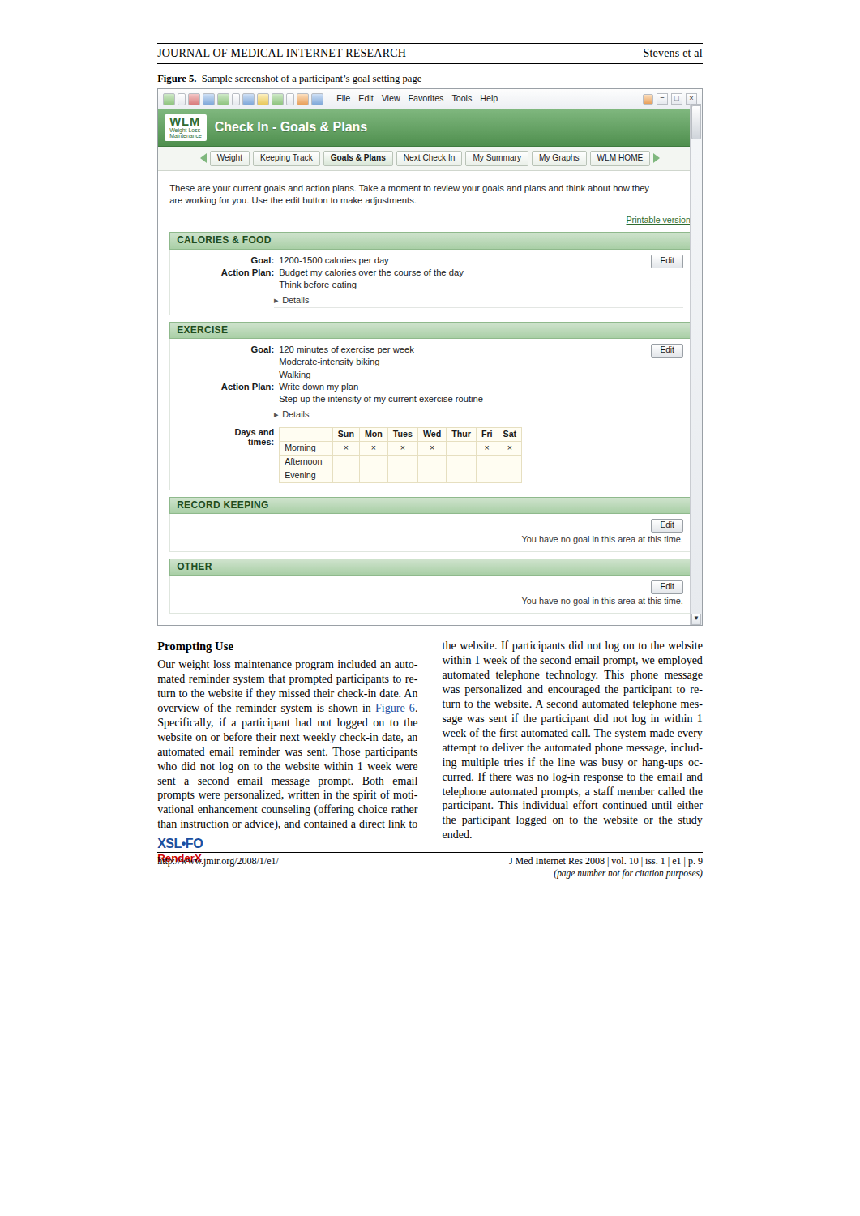Journal of Medical Internet Research
Stevens et al
Figure 5. Sample screenshot of a participant’s goal setting page
File Edit View Favorites Tools Help
− □ ×
WLMWeight Loss
Maintenance
Check In - Goals & Plans
Weight Keeping Track Goals & Plans Next Check In My Summary My Graphs WLM HOME
These are your current goals and action plans. Take a moment to review your goals and plans and think about how they
are working for you. Use the edit button to make adjustments.
Printable version
CALORIES & FOOD
Edit
Goal:
1200-1500 calories per day
Action Plan:
Budget my calories over the course of the day
Think before eating
Details
EXERCISE
Edit
Goal:
120 minutes of exercise per week
Moderate-intensity biking
Walking
Action Plan:
Write down my plan
Step up the intensity of my current exercise routine
Details
Days and
times:
| | Sun | Mon | Tues | Wed | Thur | Fri | Sat |
| --- | --- | --- | --- | --- | --- | --- | --- |
| Morning | × | × | × | × | | × | × |
| Afternoon | | | | | | | |
| Evening | | | | | | | |
RECORD KEEPING
Edit
You have no goal in this area at this time.
OTHER
Edit
You have no goal in this area at this time.
▲
▼
Prompting Use
Our weight loss maintenance program included an automated reminder system that prompted participants to return to the website if they missed their check-in date. An overview of the reminder system is shown in Figure 6. Specifically, if a participant had not logged on to the website on or before their next weekly check-in date, an automated email reminder was sent. Those participants who did not log on to the website within 1 week were sent a second email message prompt. Both email prompts were personalized, written in the spirit of motivational enhancement counseling (offering choice rather than instruction or advice), and contained a direct link to the website. If participants did not log on to the website within 1 week of the second email prompt, we employed automated telephone technology. This phone message was personalized and encouraged the participant to return to the website. A second automated telephone message was sent if the participant did not log in within 1 week of the first automated call. The system made every attempt to deliver the automated phone message, including multiple tries if the line was busy or hang-ups occurred. If there was no log-in response to the email and telephone automated prompts, a staff member called the participant. This individual effort continued until either the participant logged on to the website or the study ended.
XSL•FO
Render X
http://www.jmir.org/2008/1/e1/
J Med Internet Res 2008 | vol. 10 | iss. 1 | e1 | p. 9
(page number not for citation purposes)